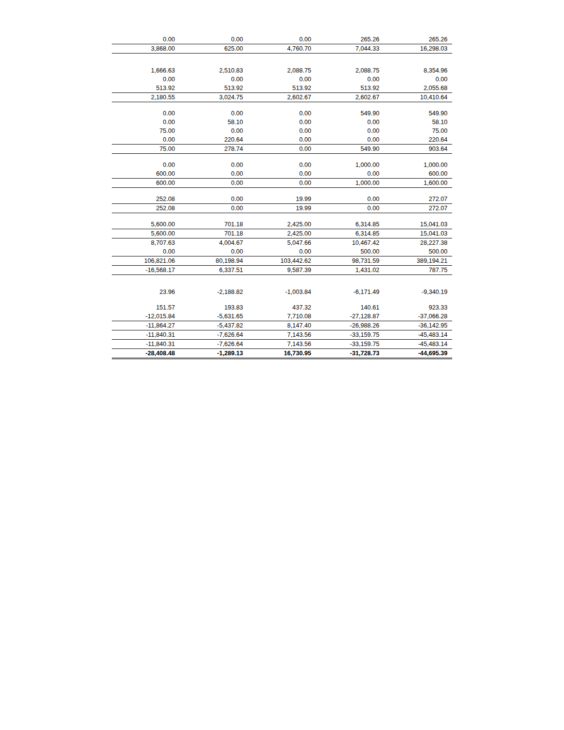| 0.00 | 0.00 | 0.00 | 265.26 | 265.26 |
| 3,868.00 | 625.00 | 4,760.70 | 7,044.33 | 16,298.03 |
| 1,666.63 | 2,510.83 | 2,088.75 | 2,088.75 | 8,354.96 |
| 0.00 | 0.00 | 0.00 | 0.00 | 0.00 |
| 513.92 | 513.92 | 513.92 | 513.92 | 2,055.68 |
| 2,180.55 | 3,024.75 | 2,602.67 | 2,602.67 | 10,410.64 |
| 0.00 | 0.00 | 0.00 | 549.90 | 549.90 |
| 0.00 | 58.10 | 0.00 | 0.00 | 58.10 |
| 75.00 | 0.00 | 0.00 | 0.00 | 75.00 |
| 0.00 | 220.64 | 0.00 | 0.00 | 220.64 |
| 75.00 | 278.74 | 0.00 | 549.90 | 903.64 |
| 0.00 | 0.00 | 0.00 | 1,000.00 | 1,000.00 |
| 600.00 | 0.00 | 0.00 | 0.00 | 600.00 |
| 600.00 | 0.00 | 0.00 | 1,000.00 | 1,600.00 |
| 252.08 | 0.00 | 19.99 | 0.00 | 272.07 |
| 252.08 | 0.00 | 19.99 | 0.00 | 272.07 |
| 5,600.00 | 701.18 | 2,425.00 | 6,314.85 | 15,041.03 |
| 5,600.00 | 701.18 | 2,425.00 | 6,314.85 | 15,041.03 |
| 8,707.63 | 4,004.67 | 5,047.66 | 10,467.42 | 28,227.38 |
| 0.00 | 0.00 | 0.00 | 500.00 | 500.00 |
| 106,821.06 | 80,198.94 | 103,442.62 | 98,731.59 | 389,194.21 |
| -16,568.17 | 6,337.51 | 9,587.39 | 1,431.02 | 787.75 |
| 23.96 | -2,188.82 | -1,003.84 | -6,171.49 | -9,340.19 |
| 151.57 | 193.83 | 437.32 | 140.61 | 923.33 |
| -12,015.84 | -5,631.65 | 7,710.08 | -27,128.87 | -37,066.28 |
| -11,864.27 | -5,437.82 | 8,147.40 | -26,988.26 | -36,142.95 |
| -11,840.31 | -7,626.64 | 7,143.56 | -33,159.75 | -45,483.14 |
| -11,840.31 | -7,626.64 | 7,143.56 | -33,159.75 | -45,483.14 |
| -28,408.48 | -1,289.13 | 16,730.95 | -31,728.73 | -44,695.39 |